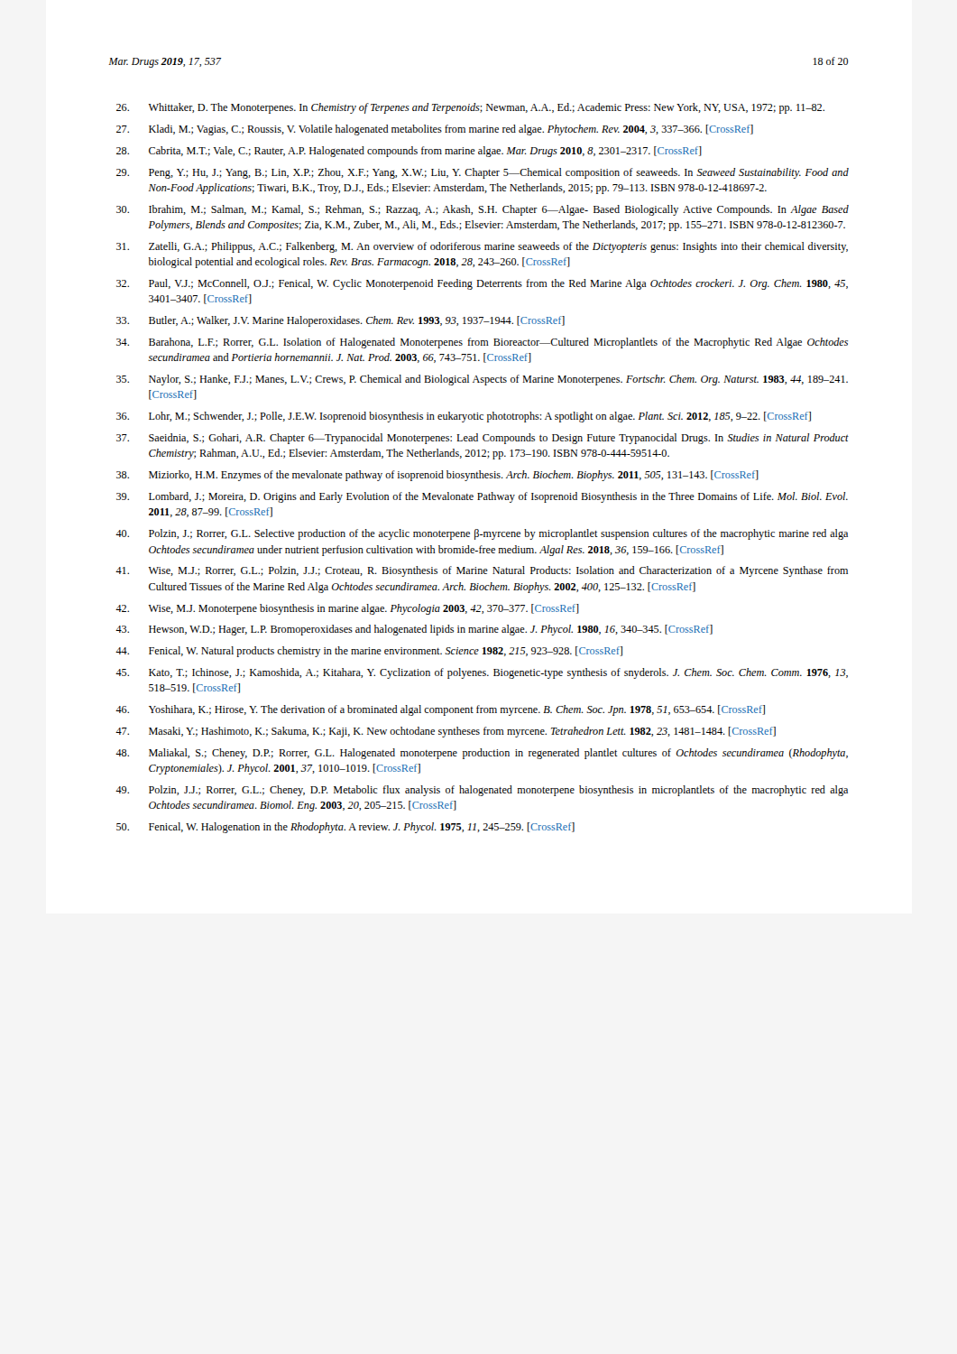Mar. Drugs 2019, 17, 537
18 of 20
Whittaker, D. The Monoterpenes. In Chemistry of Terpenes and Terpenoids; Newman, A.A., Ed.; Academic Press: New York, NY, USA, 1972; pp. 11–82.
Kladi, M.; Vagias, C.; Roussis, V. Volatile halogenated metabolites from marine red algae. Phytochem. Rev. 2004, 3, 337–366. [CrossRef]
Cabrita, M.T.; Vale, C.; Rauter, A.P. Halogenated compounds from marine algae. Mar. Drugs 2010, 8, 2301–2317. [CrossRef]
Peng, Y.; Hu, J.; Yang, B.; Lin, X.P.; Zhou, X.F.; Yang, X.W.; Liu, Y. Chapter 5—Chemical composition of seaweeds. In Seaweed Sustainability. Food and Non-Food Applications; Tiwari, B.K., Troy, D.J., Eds.; Elsevier: Amsterdam, The Netherlands, 2015; pp. 79–113. ISBN 978-0-12-418697-2.
Ibrahim, M.; Salman, M.; Kamal, S.; Rehman, S.; Razzaq, A.; Akash, S.H. Chapter 6—Algae- Based Biologically Active Compounds. In Algae Based Polymers, Blends and Composites; Zia, K.M., Zuber, M., Ali, M., Eds.; Elsevier: Amsterdam, The Netherlands, 2017; pp. 155–271. ISBN 978-0-12-812360-7.
Zatelli, G.A.; Philippus, A.C.; Falkenberg, M. An overview of odoriferous marine seaweeds of the Dictyopteris genus: Insights into their chemical diversity, biological potential and ecological roles. Rev. Bras. Farmacogn. 2018, 28, 243–260. [CrossRef]
Paul, V.J.; McConnell, O.J.; Fenical, W. Cyclic Monoterpenoid Feeding Deterrents from the Red Marine Alga Ochtodes crockeri. J. Org. Chem. 1980, 45, 3401–3407. [CrossRef]
Butler, A.; Walker, J.V. Marine Haloperoxidases. Chem. Rev. 1993, 93, 1937–1944. [CrossRef]
Barahona, L.F.; Rorrer, G.L. Isolation of Halogenated Monoterpenes from Bioreactor—Cultured Microplantlets of the Macrophytic Red Algae Ochtodes secundiramea and Portieria hornemannii. J. Nat. Prod. 2003, 66, 743–751. [CrossRef]
Naylor, S.; Hanke, F.J.; Manes, L.V.; Crews, P. Chemical and Biological Aspects of Marine Monoterpenes. Fortschr. Chem. Org. Naturst. 1983, 44, 189–241. [CrossRef]
Lohr, M.; Schwender, J.; Polle, J.E.W. Isoprenoid biosynthesis in eukaryotic phototrophs: A spotlight on algae. Plant. Sci. 2012, 185, 9–22. [CrossRef]
Saeidnia, S.; Gohari, A.R. Chapter 6—Trypanocidal Monoterpenes: Lead Compounds to Design Future Trypanocidal Drugs. In Studies in Natural Product Chemistry; Rahman, A.U., Ed.; Elsevier: Amsterdam, The Netherlands, 2012; pp. 173–190. ISBN 978-0-444-59514-0.
Miziorko, H.M. Enzymes of the mevalonate pathway of isoprenoid biosynthesis. Arch. Biochem. Biophys. 2011, 505, 131–143. [CrossRef]
Lombard, J.; Moreira, D. Origins and Early Evolution of the Mevalonate Pathway of Isoprenoid Biosynthesis in the Three Domains of Life. Mol. Biol. Evol. 2011, 28, 87–99. [CrossRef]
Polzin, J.; Rorrer, G.L. Selective production of the acyclic monoterpene β-myrcene by microplantlet suspension cultures of the macrophytic marine red alga Ochtodes secundiramea under nutrient perfusion cultivation with bromide-free medium. Algal Res. 2018, 36, 159–166. [CrossRef]
Wise, M.J.; Rorrer, G.L.; Polzin, J.J.; Croteau, R. Biosynthesis of Marine Natural Products: Isolation and Characterization of a Myrcene Synthase from Cultured Tissues of the Marine Red Alga Ochtodes secundiramea. Arch. Biochem. Biophys. 2002, 400, 125–132. [CrossRef]
Wise, M.J. Monoterpene biosynthesis in marine algae. Phycologia 2003, 42, 370–377. [CrossRef]
Hewson, W.D.; Hager, L.P. Bromoperoxidases and halogenated lipids in marine algae. J. Phycol. 1980, 16, 340–345. [CrossRef]
Fenical, W. Natural products chemistry in the marine environment. Science 1982, 215, 923–928. [CrossRef]
Kato, T.; Ichinose, J.; Kamoshida, A.; Kitahara, Y. Cyclization of polyenes. Biogenetic-type synthesis of snyderols. J. Chem. Soc. Chem. Comm. 1976, 13, 518–519. [CrossRef]
Yoshihara, K.; Hirose, Y. The derivation of a brominated algal component from myrcene. B. Chem. Soc. Jpn. 1978, 51, 653–654. [CrossRef]
Masaki, Y.; Hashimoto, K.; Sakuma, K.; Kaji, K. New ochtodane syntheses from myrcene. Tetrahedron Lett. 1982, 23, 1481–1484. [CrossRef]
Maliakal, S.; Cheney, D.P.; Rorrer, G.L. Halogenated monoterpene production in regenerated plantlet cultures of Ochtodes secundiramea (Rhodophyta, Cryptonemiales). J. Phycol. 2001, 37, 1010–1019. [CrossRef]
Polzin, J.J.; Rorrer, G.L.; Cheney, D.P. Metabolic flux analysis of halogenated monoterpene biosynthesis in microplantlets of the macrophytic red alga Ochtodes secundiramea. Biomol. Eng. 2003, 20, 205–215. [CrossRef]
Fenical, W. Halogenation in the Rhodophyta. A review. J. Phycol. 1975, 11, 245–259. [CrossRef]